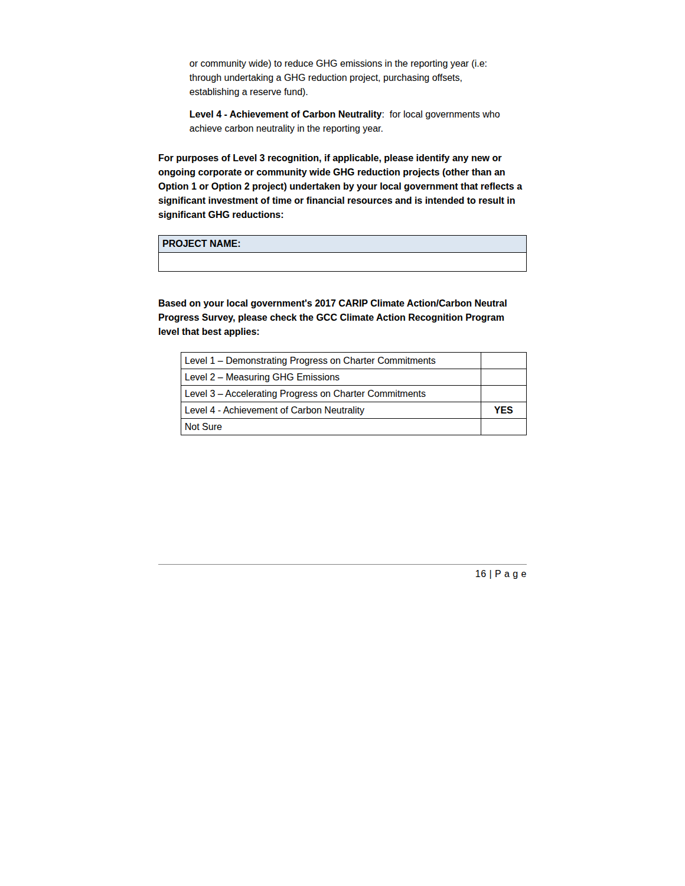or community wide) to reduce GHG emissions in the reporting year (i.e: through undertaking a GHG reduction project, purchasing offsets, establishing a reserve fund).
Level 4 - Achievement of Carbon Neutrality: for local governments who achieve carbon neutrality in the reporting year.
For purposes of Level 3 recognition, if applicable, please identify any new or ongoing corporate or community wide GHG reduction projects (other than an Option 1 or Option 2 project) undertaken by your local government that reflects a significant investment of time or financial resources and is intended to result in significant GHG reductions:
| PROJECT NAME: |
| --- |
Based on your local government's 2017 CARIP Climate Action/Carbon Neutral Progress Survey, please check the GCC Climate Action Recognition Program level that best applies:
| | Level 1 – Demonstrating Progress on Charter Commitments | |
| | Level 2 – Measuring GHG Emissions | |
| | Level 3 – Accelerating Progress on Charter Commitments | |
| | Level 4 - Achievement of Carbon Neutrality | YES |
| | Not Sure | |
16 | P a g e